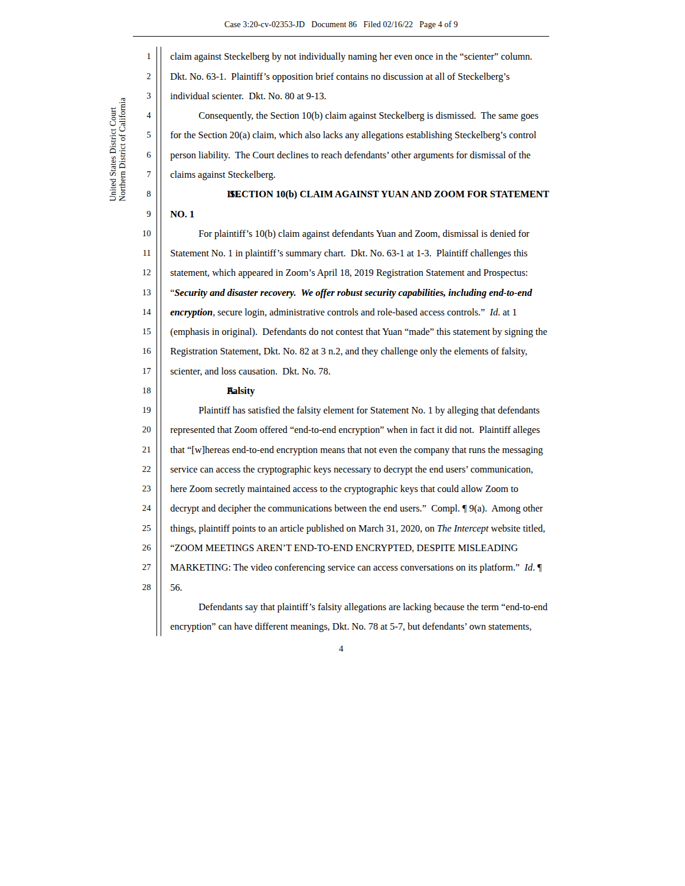Case 3:20-cv-02353-JD Document 86 Filed 02/16/22 Page 4 of 9
United States District Court
Northern District of California
1
2
3
4
5
6
7
8
9
10
11
12
13
14
15
16
17
18
19
20
21
22
23
24
25
26
27
28
claim against Steckelberg by not individually naming her even once in the “scienter” column. Dkt. No. 63-1. Plaintiff’s opposition brief contains no discussion at all of Steckelberg’s individual scienter. Dkt. No. 80 at 9-13.
Consequently, the Section 10(b) claim against Steckelberg is dismissed. The same goes for the Section 20(a) claim, which also lacks any allegations establishing Steckelberg’s control person liability. The Court declines to reach defendants’ other arguments for dismissal of the claims against Steckelberg.
III. SECTION 10(b) CLAIM AGAINST YUAN AND ZOOM FOR STATEMENT NO. 1
For plaintiff’s 10(b) claim against defendants Yuan and Zoom, dismissal is denied for Statement No. 1 in plaintiff’s summary chart. Dkt. No. 63-1 at 1-3. Plaintiff challenges this statement, which appeared in Zoom’s April 18, 2019 Registration Statement and Prospectus: “Security and disaster recovery. We offer robust security capabilities, including end-to-end encryption, secure login, administrative controls and role-based access controls.” Id. at 1 (emphasis in original). Defendants do not contest that Yuan “made” this statement by signing the Registration Statement, Dkt. No. 82 at 3 n.2, and they challenge only the elements of falsity, scienter, and loss causation. Dkt. No. 78.
A. Falsity
Plaintiff has satisfied the falsity element for Statement No. 1 by alleging that defendants represented that Zoom offered “end-to-end encryption” when in fact it did not. Plaintiff alleges that “[w]hereas end-to-end encryption means that not even the company that runs the messaging service can access the cryptographic keys necessary to decrypt the end users’ communication, here Zoom secretly maintained access to the cryptographic keys that could allow Zoom to decrypt and decipher the communications between the end users.” Compl. ¶ 9(a). Among other things, plaintiff points to an article published on March 31, 2020, on The Intercept website titled, “ZOOM MEETINGS AREN’T END-TO-END ENCRYPTED, DESPITE MISLEADING MARKETING: The video conferencing service can access conversations on its platform.” Id. ¶ 56.
Defendants say that plaintiff’s falsity allegations are lacking because the term “end-to-end encryption” can have different meanings, Dkt. No. 78 at 5-7, but defendants’ own statements,
4